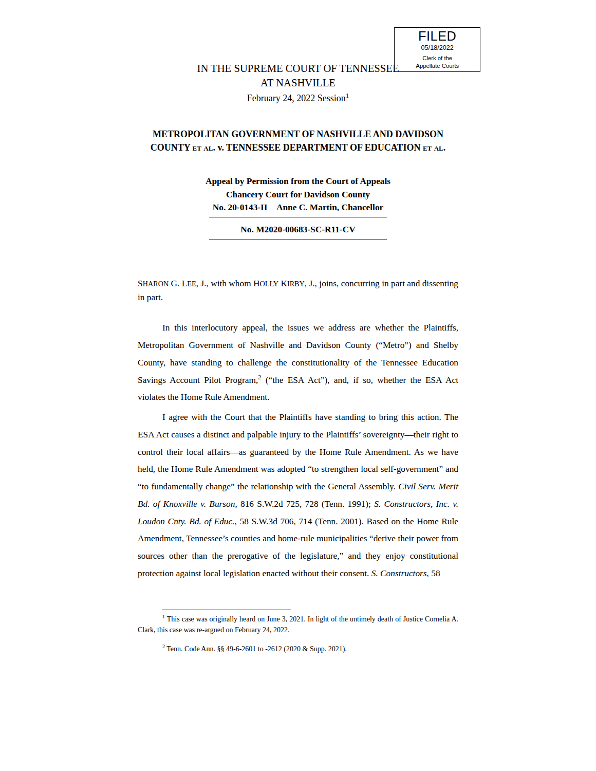FILED
05/18/2022
Clerk of the
Appellate Courts
IN THE SUPREME COURT OF TENNESSEE AT NASHVILLE
February 24, 2022 Session1
METROPOLITAN GOVERNMENT OF NASHVILLE AND DAVIDSON
COUNTY et al. v. TENNESSEE DEPARTMENT OF EDUCATION et al.
Appeal by Permission from the Court of Appeals
Chancery Court for Davidson County
No. 20-0143-II Anne C. Martin, Chancellor
No. M2020-00683-SC-R11-CV
SHARON G. LEE, J., with whom HOLLY KIRBY, J., joins, concurring in part and dissenting in part.
In this interlocutory appeal, the issues we address are whether the Plaintiffs, Metropolitan Government of Nashville and Davidson County (“Metro”) and Shelby County, have standing to challenge the constitutionality of the Tennessee Education Savings Account Pilot Program,2 (“the ESA Act”), and, if so, whether the ESA Act violates the Home Rule Amendment.
I agree with the Court that the Plaintiffs have standing to bring this action. The ESA Act causes a distinct and palpable injury to the Plaintiffs’ sovereignty—their right to control their local affairs—as guaranteed by the Home Rule Amendment. As we have held, the Home Rule Amendment was adopted “to strengthen local self-government” and “to fundamentally change” the relationship with the General Assembly. Civil Serv. Merit Bd. of Knoxville v. Burson, 816 S.W.2d 725, 728 (Tenn. 1991); S. Constructors, Inc. v. Loudon Cnty. Bd. of Educ., 58 S.W.3d 706, 714 (Tenn. 2001). Based on the Home Rule Amendment, Tennessee’s counties and home-rule municipalities “derive their power from sources other than the prerogative of the legislature,” and they enjoy constitutional protection against local legislation enacted without their consent. S. Constructors, 58
1 This case was originally heard on June 3, 2021. In light of the untimely death of Justice Cornelia A. Clark, this case was re-argued on February 24, 2022.
2 Tenn. Code Ann. §§ 49-6-2601 to -2612 (2020 & Supp. 2021).